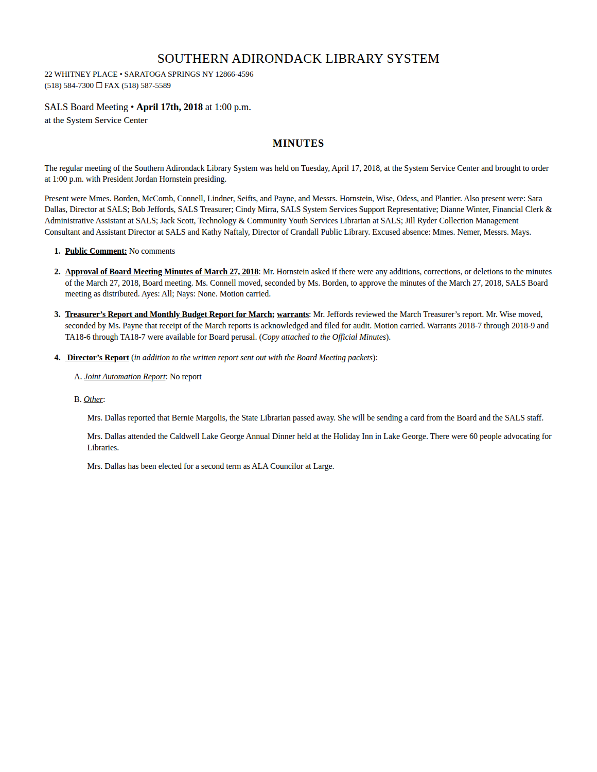SOUTHERN ADIRONDACK LIBRARY SYSTEM
22 WHITNEY PLACE • SARATOGA SPRINGS NY 12866-4596
(518) 584-7300 ☐ FAX (518) 587-5589
SALS Board Meeting • April 17th, 2018 at 1:00 p.m.
at the System Service Center
MINUTES
The regular meeting of the Southern Adirondack Library System was held on Tuesday, April 17, 2018, at the System Service Center and brought to order at 1:00 p.m. with President Jordan Hornstein presiding.
Present were Mmes. Borden, McComb, Connell, Lindner, Seifts, and Payne, and Messrs. Hornstein, Wise, Odess, and Plantier. Also present were: Sara Dallas, Director at SALS; Bob Jeffords, SALS Treasurer; Cindy Mirra, SALS System Services Support Representative; Dianne Winter, Financial Clerk & Administrative Assistant at SALS; Jack Scott, Technology & Community Youth Services Librarian at SALS; Jill Ryder Collection Management Consultant and Assistant Director at SALS and Kathy Naftaly, Director of Crandall Public Library. Excused absence: Mmes. Nemer, Messrs. Mays.
Public Comment: No comments
Approval of Board Meeting Minutes of March 27, 2018: Mr. Hornstein asked if there were any additions, corrections, or deletions to the minutes of the March 27, 2018, Board meeting. Ms. Connell moved, seconded by Ms. Borden, to approve the minutes of the March 27, 2018, SALS Board meeting as distributed. Ayes: All; Nays: None. Motion carried.
Treasurer’s Report and Monthly Budget Report for March; warrants: Mr. Jeffords reviewed the March Treasurer’s report. Mr. Wise moved, seconded by Ms. Payne that receipt of the March reports is acknowledged and filed for audit. Motion carried. Warrants 2018-7 through 2018-9 and TA18-6 through TA18-7 were available for Board perusal. (Copy attached to the Official Minutes).
Director’s Report (in addition to the written report sent out with the Board Meeting packets):
A. Joint Automation Report: No report
B. Other:
Mrs. Dallas reported that Bernie Margolis, the State Librarian passed away. She will be sending a card from the Board and the SALS staff.
Mrs. Dallas attended the Caldwell Lake George Annual Dinner held at the Holiday Inn in Lake George. There were 60 people advocating for Libraries.
Mrs. Dallas has been elected for a second term as ALA Councilor at Large.